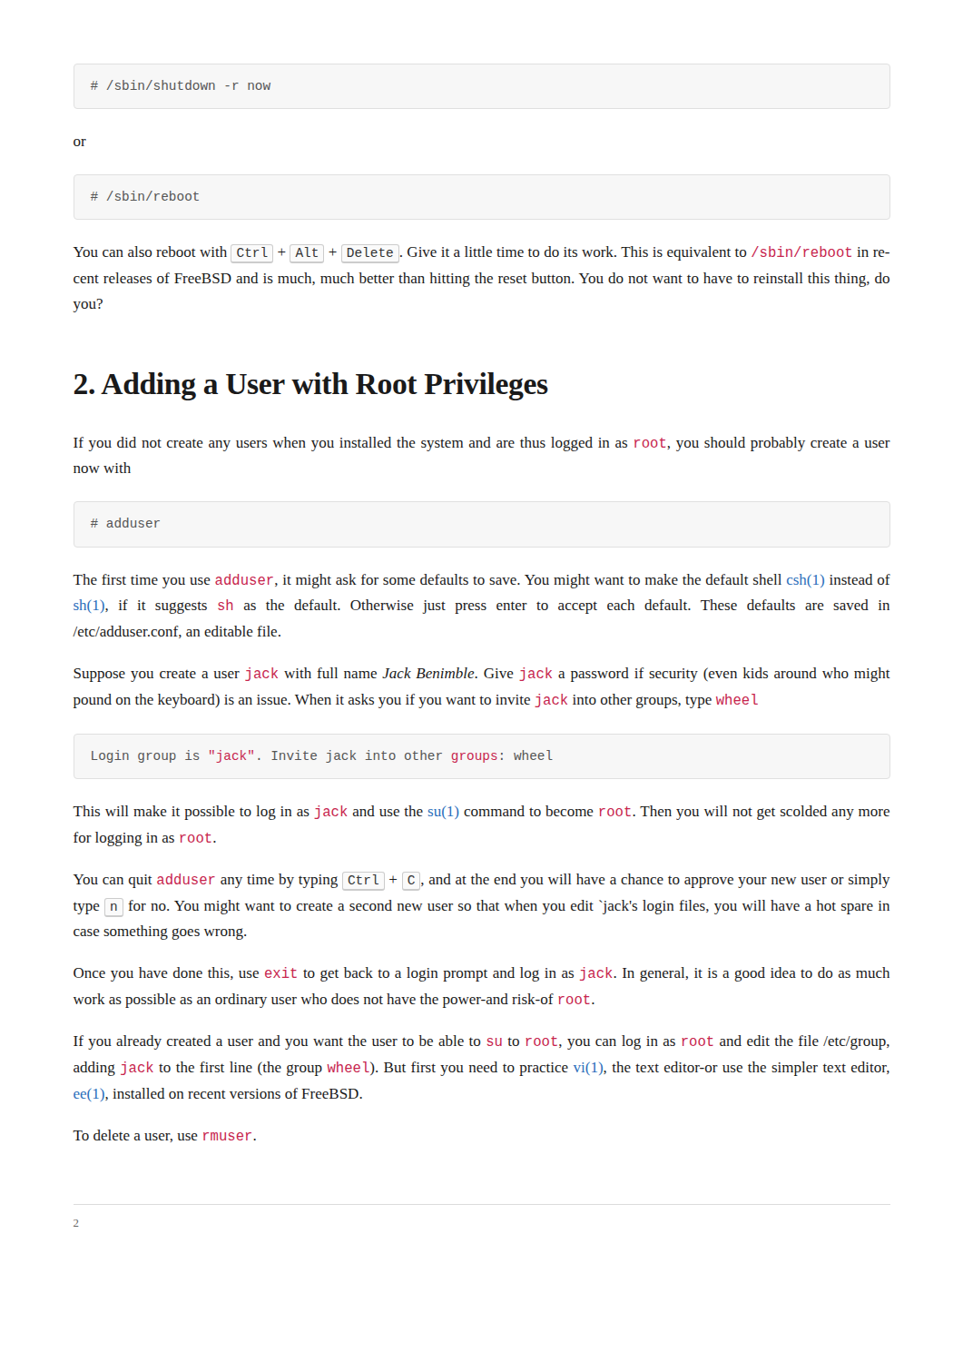# /sbin/shutdown -r now
or
# /sbin/reboot
You can also reboot with Ctrl + Alt + Delete. Give it a little time to do its work. This is equivalent to /sbin/reboot in recent releases of FreeBSD and is much, much better than hitting the reset button. You do not want to have to reinstall this thing, do you?
2. Adding a User with Root Privileges
If you did not create any users when you installed the system and are thus logged in as root, you should probably create a user now with
# adduser
The first time you use adduser, it might ask for some defaults to save. You might want to make the default shell csh(1) instead of sh(1), if it suggests sh as the default. Otherwise just press enter to accept each default. These defaults are saved in /etc/adduser.conf, an editable file.
Suppose you create a user jack with full name Jack Benimble. Give jack a password if security (even kids around who might pound on the keyboard) is an issue. When it asks you if you want to invite jack into other groups, type wheel
Login group is "jack". Invite jack into other groups: wheel
This will make it possible to log in as jack and use the su(1) command to become root. Then you will not get scolded any more for logging in as root.
You can quit adduser any time by typing Ctrl + C, and at the end you will have a chance to approve your new user or simply type n for no. You might want to create a second new user so that when you edit `jack's login files, you will have a hot spare in case something goes wrong.
Once you have done this, use exit to get back to a login prompt and log in as jack. In general, it is a good idea to do as much work as possible as an ordinary user who does not have the power-and risk-of root.
If you already created a user and you want the user to be able to su to root, you can log in as root and edit the file /etc/group, adding jack to the first line (the group wheel). But first you need to practice vi(1), the text editor-or use the simpler text editor, ee(1), installed on recent versions of FreeBSD.
To delete a user, use rmuser.
2